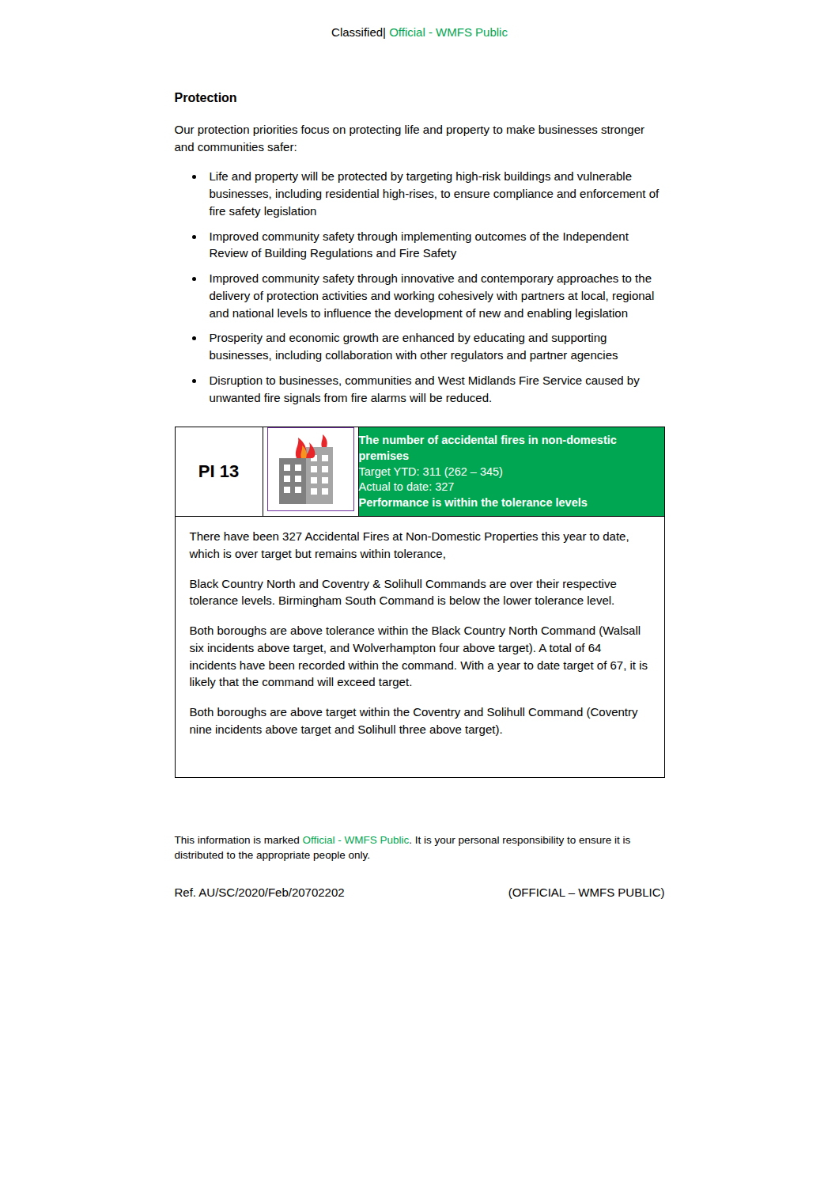Classified| Official - WMFS Public
Protection
Our protection priorities focus on protecting life and property to make businesses stronger and communities safer:
Life and property will be protected by targeting high-risk buildings and vulnerable businesses, including residential high-rises, to ensure compliance and enforcement of fire safety legislation
Improved community safety through implementing outcomes of the Independent Review of Building Regulations and Fire Safety
Improved community safety through innovative and contemporary approaches to the delivery of protection activities and working cohesively with partners at local, regional and national levels to influence the development of new and enabling legislation
Prosperity and economic growth are enhanced by educating and supporting businesses, including collaboration with other regulators and partner agencies
Disruption to businesses, communities and West Midlands Fire Service caused by unwanted fire signals from fire alarms will be reduced.
| PI 13 | | The number of accidental fires in non-domestic premises Target YTD: 311 (262 – 345) Actual to date: 327 Performance is within the tolerance levels |
There have been 327 Accidental Fires at Non-Domestic Properties this year to date, which is over target but remains within tolerance,
Black Country North and Coventry & Solihull Commands are over their respective tolerance levels. Birmingham South Command is below the lower tolerance level.
Both boroughs are above tolerance within the Black Country North Command (Walsall six incidents above target, and Wolverhampton four above target). A total of 64 incidents have been recorded within the command. With a year to date target of 67, it is likely that the command will exceed target.
Both boroughs are above target within the Coventry and Solihull Command (Coventry nine incidents above target and Solihull three above target).
This information is marked Official - WMFS Public. It is your personal responsibility to ensure it is distributed to the appropriate people only.
Ref. AU/SC/2020/Feb/20702202 (OFFICIAL – WMFS PUBLIC)